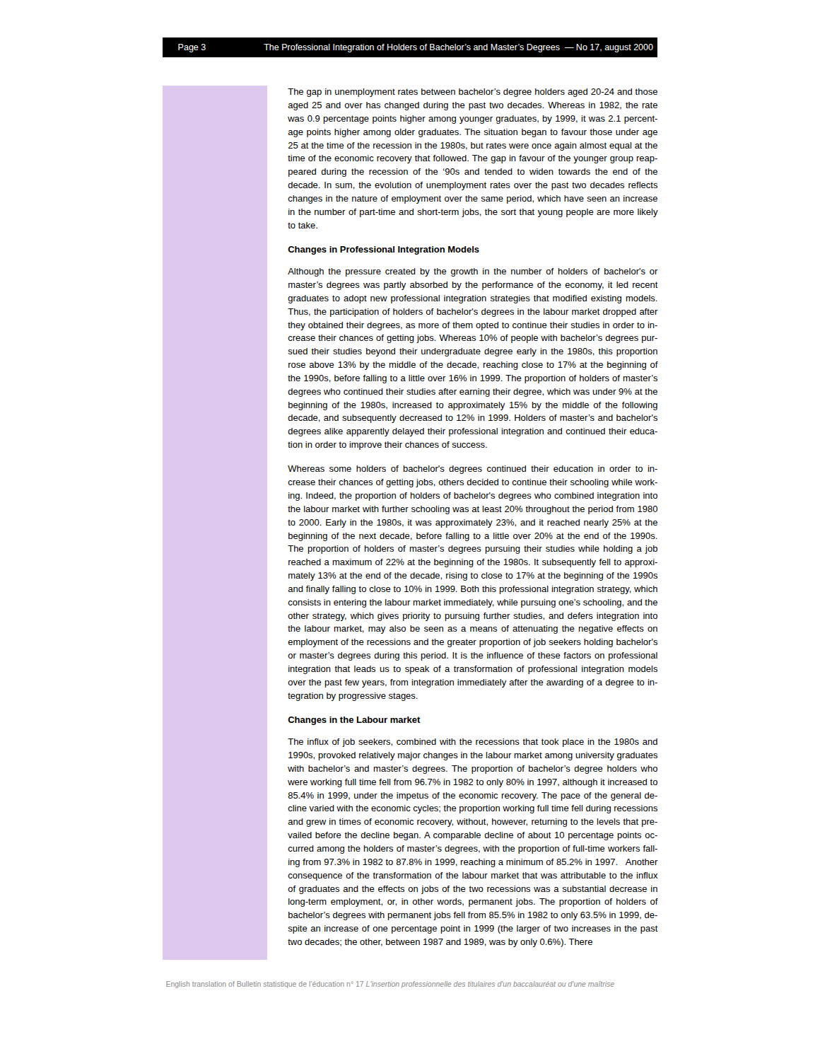Page 3
The Professional Integration of Holders of Bachelor’s and Master’s Degrees — No 17, august 2000
The gap in unemployment rates between bachelor’s degree holders aged 20-24 and those aged 25 and over has changed during the past two decades. Whereas in 1982, the rate was 0.9 percentage points higher among younger graduates, by 1999, it was 2.1 percentage points higher among older graduates. The situation began to favour those under age 25 at the time of the recession in the 1980s, but rates were once again almost equal at the time of the economic recovery that followed. The gap in favour of the younger group reappeared during the recession of the ‘90s and tended to widen towards the end of the decade. In sum, the evolution of unemployment rates over the past two decades reflects changes in the nature of employment over the same period, which have seen an increase in the number of part-time and short-term jobs, the sort that young people are more likely to take.
Changes in Professional Integration Models
Although the pressure created by the growth in the number of holders of bachelor's or master’s degrees was partly absorbed by the performance of the economy, it led recent graduates to adopt new professional integration strategies that modified existing models. Thus, the participation of holders of bachelor's degrees in the labour market dropped after they obtained their degrees, as more of them opted to continue their studies in order to increase their chances of getting jobs. Whereas 10% of people with bachelor’s degrees pursued their studies beyond their undergraduate degree early in the 1980s, this proportion rose above 13% by the middle of the decade, reaching close to 17% at the beginning of the 1990s, before falling to a little over 16% in 1999. The proportion of holders of master’s degrees who continued their studies after earning their degree, which was under 9% at the beginning of the 1980s, increased to approximately 15% by the middle of the following decade, and subsequently decreased to 12% in 1999. Holders of master’s and bachelor's degrees alike apparently delayed their professional integration and continued their education in order to improve their chances of success.
Whereas some holders of bachelor's degrees continued their education in order to increase their chances of getting jobs, others decided to continue their schooling while working. Indeed, the proportion of holders of bachelor's degrees who combined integration into the labour market with further schooling was at least 20% throughout the period from 1980 to 2000. Early in the 1980s, it was approximately 23%, and it reached nearly 25% at the beginning of the next decade, before falling to a little over 20% at the end of the 1990s. The proportion of holders of master’s degrees pursuing their studies while holding a job reached a maximum of 22% at the beginning of the 1980s. It subsequently fell to approximately 13% at the end of the decade, rising to close to 17% at the beginning of the 1990s and finally falling to close to 10% in 1999. Both this professional integration strategy, which consists in entering the labour market immediately, while pursuing one’s schooling, and the other strategy, which gives priority to pursuing further studies, and defers integration into the labour market, may also be seen as a means of attenuating the negative effects on employment of the recessions and the greater proportion of job seekers holding bachelor's or master’s degrees during this period. It is the influence of these factors on professional integration that leads us to speak of a transformation of professional integration models over the past few years, from integration immediately after the awarding of a degree to integration by progressive stages.
Changes in the Labour market
The influx of job seekers, combined with the recessions that took place in the 1980s and 1990s, provoked relatively major changes in the labour market among university graduates with bachelor’s and master’s degrees. The proportion of bachelor’s degree holders who were working full time fell from 96.7% in 1982 to only 80% in 1997, although it increased to 85.4% in 1999, under the impetus of the economic recovery. The pace of the general decline varied with the economic cycles; the proportion working full time fell during recessions and grew in times of economic recovery, without, however, returning to the levels that prevailed before the decline began. A comparable decline of about 10 percentage points occurred among the holders of master’s degrees, with the proportion of full-time workers falling from 97.3% in 1982 to 87.8% in 1999, reaching a minimum of 85.2% in 1997. Another consequence of the transformation of the labour market that was attributable to the influx of graduates and the effects on jobs of the two recessions was a substantial decrease in long-term employment, or, in other words, permanent jobs. The proportion of holders of bachelor’s degrees with permanent jobs fell from 85.5% in 1982 to only 63.5% in 1999, despite an increase of one percentage point in 1999 (the larger of two increases in the past two decades; the other, between 1987 and 1989, was by only 0.6%). There
English translation of Bulletin statistique de l’éducation n° 17 L'insertion professionnelle des titulaires d'un baccalauréat ou d'une maîtrise